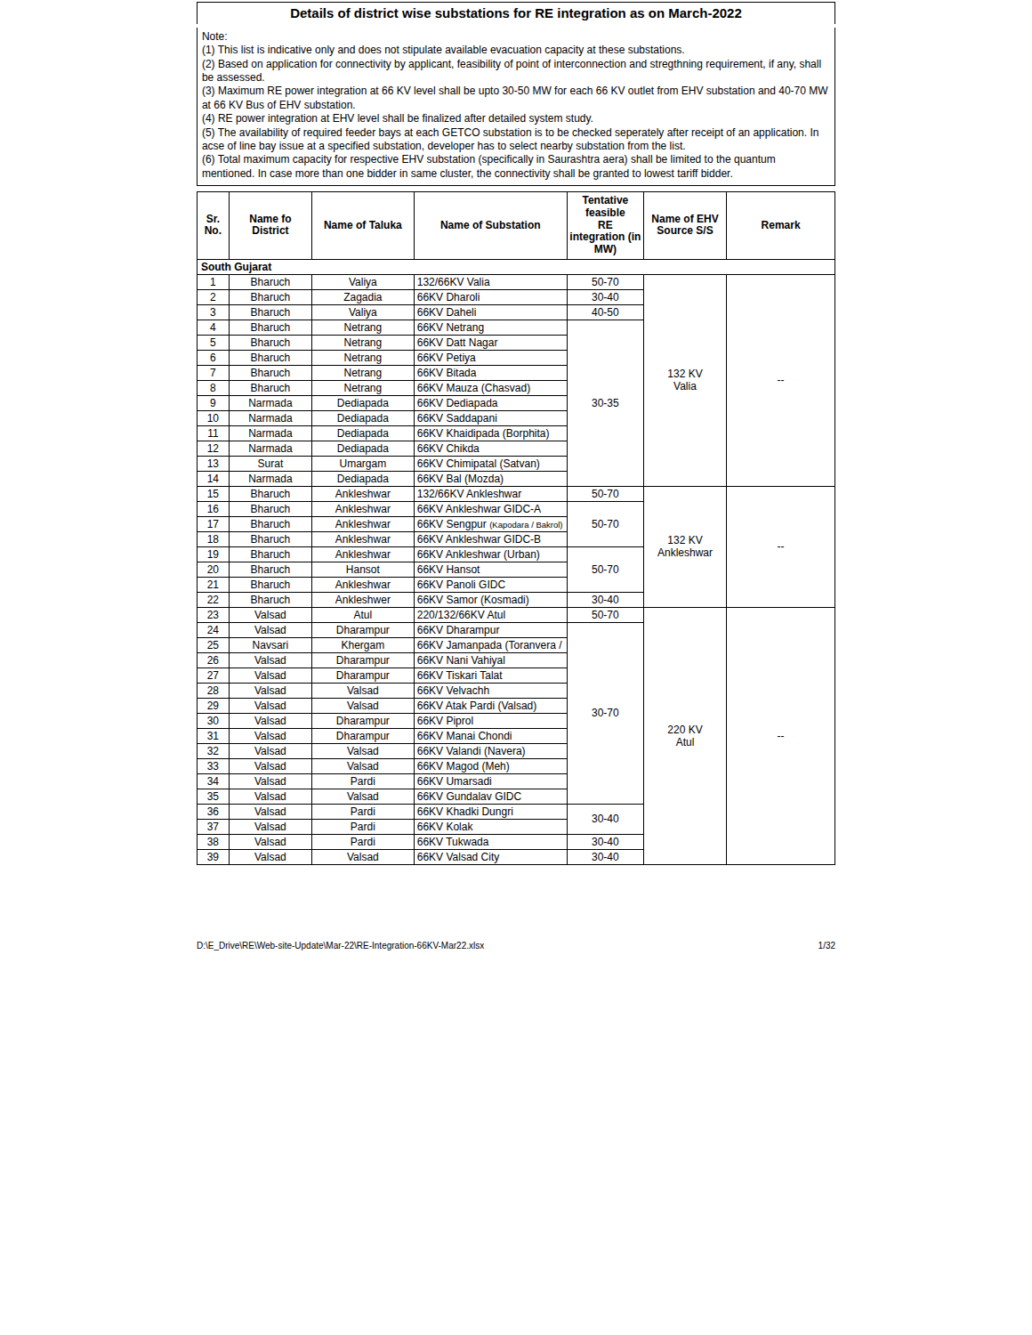Details of district wise substations for RE integration as on March-2022
Note:
(1) This list is indicative only and does not stipulate available evacuation capacity at these substations.
(2) Based on application for connectivity by applicant, feasibility of point of interconnection and stregthning requirement, if any, shall be assessed.
(3) Maximum RE power integration at 66 KV level shall be upto 30-50 MW for each 66 KV outlet from EHV substation and 40-70 MW at 66 KV Bus of EHV substation.
(4) RE power integration at EHV level shall be finalized after detailed system study.
(5) The availability of required feeder bays at each GETCO substation is to be checked seperately after receipt of an application. In acse of line bay issue at a specified substation, developer has to select nearby substation from the list.
(6) Total maximum capacity for respective EHV substation (specifically in Saurashtra aera) shall be limited to the quantum mentioned. In case more than one bidder in same cluster, the connectivity shall be granted to lowest tariff bidder.
| Sr. No. | Name fo District | Name of Taluka | Name of Substation | Tentative feasible RE integration (in MW) | Name of EHV Source S/S | Remark |
| --- | --- | --- | --- | --- | --- | --- |
| South Gujarat |
| 1 | Bharuch | Valiya | 132/66KV Valia | 50-70 | 132 KV Valia | -- |
| 2 | Bharuch | Zagadia | 66KV Dharoli | 30-40 |
| 3 | Bharuch | Valiya | 66KV Daheli | 40-50 |
| 4 | Bharuch | Netrang | 66KV Netrang | 30-35 |
| 5 | Bharuch | Netrang | 66KV Datt Nagar |
| 6 | Bharuch | Netrang | 66KV Petiya |
| 7 | Bharuch | Netrang | 66KV Bitada |
| 8 | Bharuch | Netrang | 66KV Mauza (Chasvad) |
| 9 | Narmada | Dediapada | 66KV Dediapada |
| 10 | Narmada | Dediapada | 66KV Saddapani |
| 11 | Narmada | Dediapada | 66KV Khaidipada (Borphita) |
| 12 | Narmada | Dediapada | 66KV Chikda |
| 13 | Surat | Umargam | 66KV Chimipatal (Satvan) |
| 14 | Narmada | Dediapada | 66KV Bal (Mozda) |
| 15 | Bharuch | Ankleshwar | 132/66KV Ankleshwar | 50-70 | 132 KV Ankleshwar | -- |
| 16 | Bharuch | Ankleshwar | 66KV Ankleshwar GIDC-A | 50-70 |
| 17 | Bharuch | Ankleshwar | 66KV Sengpur (Kapodara / Bakrol) |
| 18 | Bharuch | Ankleshwar | 66KV Ankleshwar GIDC-B |
| 19 | Bharuch | Ankleshwar | 66KV Ankleshwar (Urban) | 50-70 |
| 20 | Bharuch | Hansot | 66KV Hansot |
| 21 | Bharuch | Ankleshwar | 66KV Panoli GIDC |
| 22 | Bharuch | Ankleshwer | 66KV Samor (Kosmadi) | 30-40 |
| 23 | Valsad | Atul | 220/132/66KV Atul | 50-70 | 220 KV Atul | -- |
| 24 | Valsad | Dharampur | 66KV Dharampur | 30-70 |
| 25 | Navsari | Khergam | 66KV Jamanpada (Toranvera / |
| 26 | Valsad | Dharampur | 66KV Nani Vahiyal |
| 27 | Valsad | Dharampur | 66KV Tiskari Talat |
| 28 | Valsad | Valsad | 66KV Velvachh |
| 29 | Valsad | Valsad | 66KV Atak Pardi (Valsad) |
| 30 | Valsad | Dharampur | 66KV Piprol |
| 31 | Valsad | Dharampur | 66KV Manai Chondi |
| 32 | Valsad | Valsad | 66KV Valandi (Navera) |
| 33 | Valsad | Valsad | 66KV Magod (Meh) |
| 34 | Valsad | Pardi | 66KV Umarsadi |
| 35 | Valsad | Valsad | 66KV Gundalav GIDC |
| 36 | Valsad | Pardi | 66KV Khadki Dungri | 30-40 |
| 37 | Valsad | Pardi | 66KV Kolak |
| 38 | Valsad | Pardi | 66KV Tukwada | 30-40 |
| 39 | Valsad | Valsad | 66KV Valsad City | 30-40 |
D:\E_Drive\RE\Web-site-Update\Mar-22\RE-Integration-66KV-Mar22.xlsx
1/32